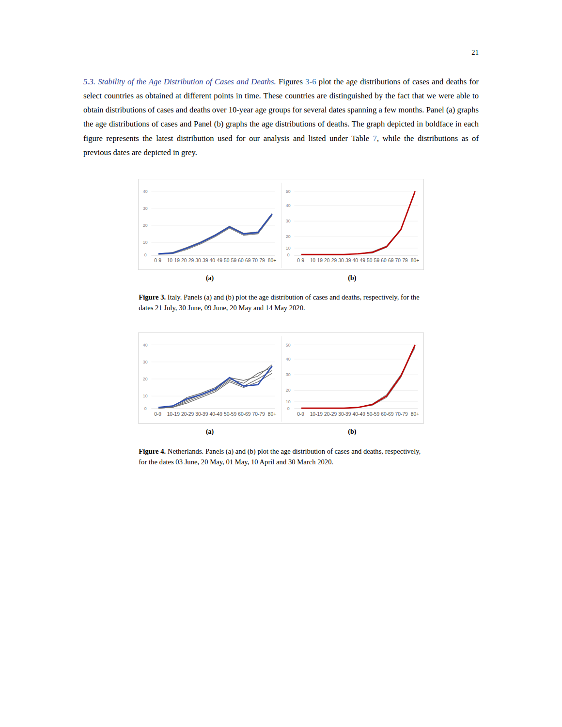21
5.3. Stability of the Age Distribution of Cases and Deaths. Figures 3-6 plot the age distributions of cases and deaths for select countries as obtained at different points in time. These countries are distinguished by the fact that we were able to obtain distributions of cases and deaths over 10-year age groups for several dates spanning a few months. Panel (a) graphs the age distributions of cases and Panel (b) graphs the age distributions of deaths. The graph depicted in boldface in each figure represents the latest distribution used for our analysis and listed under Table 7, while the distributions as of previous dates are depicted in grey.
40 30 20 10 0 0-9 10-19 20-29 30-39 40-49 50-59 60-69 70-79 80+
50 40 30 20 10 0 0-9 10-19 20-29 30-39 40-49 50-59 60-69 70-79 80+
(a) (b)
Figure 3. Italy. Panels (a) and (b) plot the age distribution of cases and deaths, respectively, for the dates 21 July, 30 June, 09 June, 20 May and 14 May 2020.
40 30 20 10 0 0-9 10-19 20-29 30-39 40-49 50-59 60-69 70-79 80+
50 40 30 20 10 0 0-9 10-19 20-29 30-39 40-49 50-59 60-69 70-79 80+
(a) (b)
Figure 4. Netherlands. Panels (a) and (b) plot the age distribution of cases and deaths, respectively, for the dates 03 June, 20 May, 01 May, 10 April and 30 March 2020.